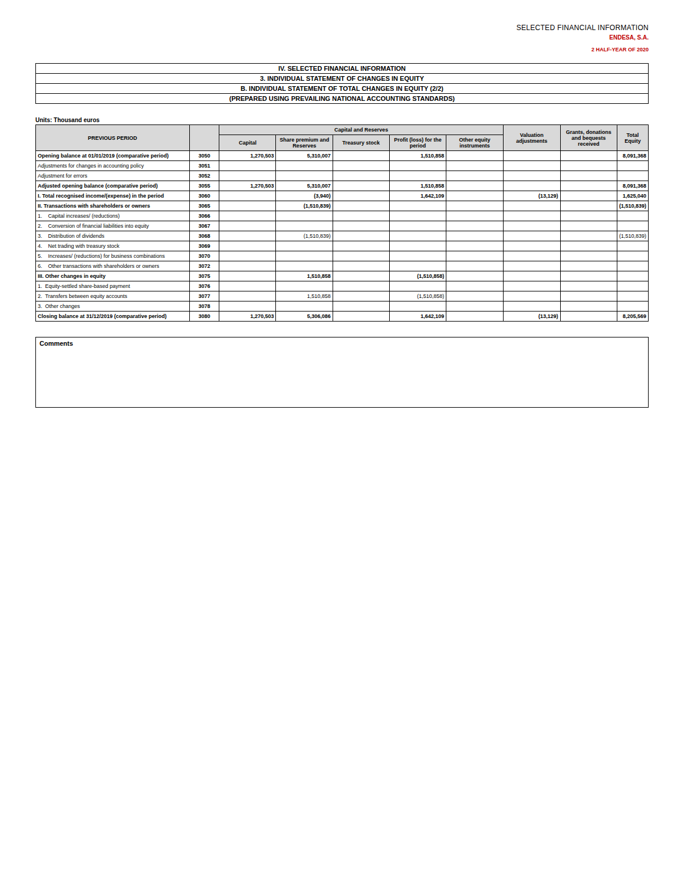SELECTED FINANCIAL INFORMATION
ENDESA, S.A.
2 HALF-YEAR OF 2020
| IV. SELECTED FINANCIAL INFORMATION |
| 3. INDIVIDUAL STATEMENT OF CHANGES IN EQUITY |
| B. INDIVIDUAL STATEMENT OF TOTAL CHANGES IN EQUITY (2/2) |
| (PREPARED USING PREVAILING NATIONAL ACCOUNTING STANDARDS) |
Units: Thousand euros
| PREVIOUS PERIOD | | Capital and Reserves | Valuation adjustments | Grants, donations and bequests received | Total Equity |
| --- | --- | --- | --- | --- | --- |
| Capital | Share premium and Reserves | Treasury stock | Profit (loss) for the period | Other equity instruments |
| Opening balance at 01/01/2019 (comparative period) | 3050 | 1,270,503 | 5,310,007 | | 1,510,858 | | | | 8,091,368 |
| Adjustments for changes in accounting policy | 3051 | | | | | | | | |
| Adjustment for errors | 3052 | | | | | | | | |
| Adjusted opening balance (comparative period) | 3055 | 1,270,503 | 5,310,007 | | 1,510,858 | | | | 8,091,368 |
| I. Total recognised income/(expense) in the period | 3060 | | (3,940) | | 1,642,109 | | (13,129) | | 1,625,040 |
| II. Transactions with shareholders or owners | 3065 | | (1,510,839) | | | | | | (1,510,839) |
| 1. Capital increases/ (reductions) | 3066 | | | | | | | | |
| 2. Conversion of financial liabilities into equity | 3067 | | | | | | | | |
| 3. Distribution of dividends | 3068 | | (1,510,839) | | | | | | (1,510,839) |
| 4. Net trading with treasury stock | 3069 | | | | | | | | |
| 5. Increases/ (reductions) for business combinations | 3070 | | | | | | | | |
| 6. Other transactions with shareholders or owners | 3072 | | | | | | | | |
| III. Other changes in equity | 3075 | | 1,510,858 | | (1,510,858) | | | | |
| 1. Equity-settled share-based payment | 3076 | | | | | | | | |
| 2. Transfers between equity accounts | 3077 | | 1,510,858 | | (1,510,858) | | | | |
| 3. Other changes | 3078 | | | | | | | | |
| Closing balance at 31/12/2019 (comparative period) | 3080 | 1,270,503 | 5,306,086 | | 1,642,109 | | (13,129) | | 8,205,569 |
Comments